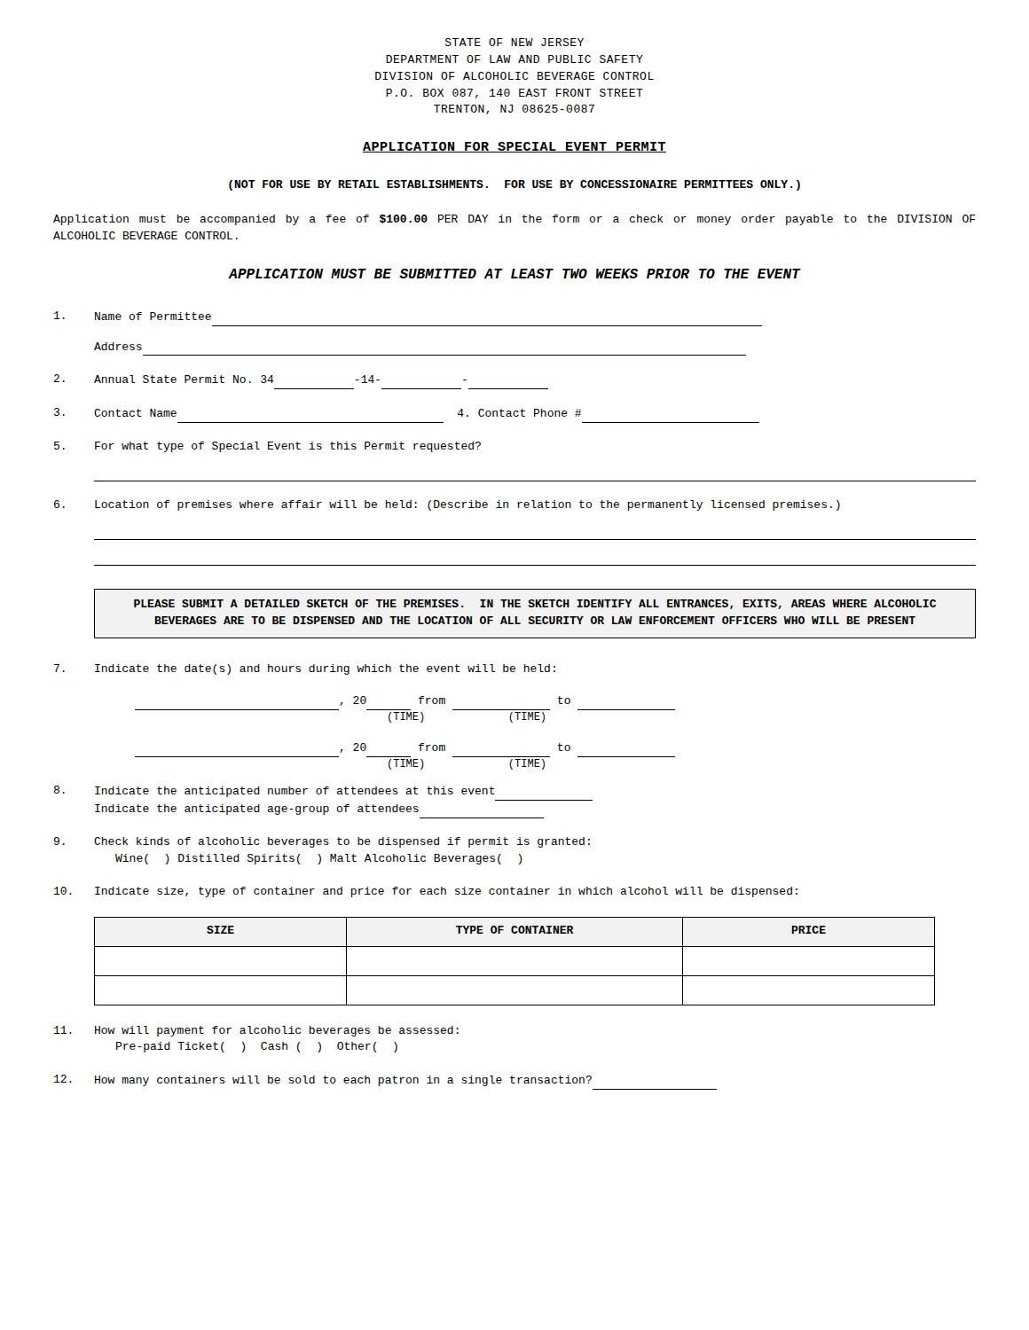STATE OF NEW JERSEY
DEPARTMENT OF LAW AND PUBLIC SAFETY
DIVISION OF ALCOHOLIC BEVERAGE CONTROL
P.O. BOX 087, 140 EAST FRONT STREET
TRENTON, NJ 08625-0087
APPLICATION FOR SPECIAL EVENT PERMIT
(NOT FOR USE BY RETAIL ESTABLISHMENTS. FOR USE BY CONCESSIONAIRE PERMITTEES ONLY.)
Application must be accompanied by a fee of $100.00 PER DAY in the form or a check or money order payable to the DIVISION OF ALCOHOLIC BEVERAGE CONTROL.
APPLICATION MUST BE SUBMITTED AT LEAST TWO WEEKS PRIOR TO THE EVENT
1. Name of Permittee
Address
2. Annual State Permit No. 34 -14- -
3. Contact Name 4. Contact Phone #
5. For what type of Special Event is this Permit requested?
6. Location of premises where affair will be held: (Describe in relation to the permanently licensed premises.)
PLEASE SUBMIT A DETAILED SKETCH OF THE PREMISES. IN THE SKETCH IDENTIFY ALL ENTRANCES, EXITS, AREAS WHERE ALCOHOLIC BEVERAGES ARE TO BE DISPENSED AND THE LOCATION OF ALL SECURITY OR LAW ENFORCEMENT OFFICERS WHO WILL BE PRESENT
7. Indicate the date(s) and hours during which the event will be held:
, 20 from to
(TIME) (TIME)
, 20 from to
(TIME) (TIME)
8. Indicate the anticipated number of attendees at this event
Indicate the anticipated age-group of attendees
9. Check kinds of alcoholic beverages to be dispensed if permit is granted:
Wine( ) Distilled Spirits( ) Malt Alcoholic Beverages( )
10. Indicate size, type of container and price for each size container in which alcohol will be dispensed:
| SIZE | TYPE OF CONTAINER | PRICE |
| --- | --- | --- |
11. How will payment for alcoholic beverages be assessed:
Pre-paid Ticket( ) Cash ( ) Other( )
12. How many containers will be sold to each patron in a single transaction?